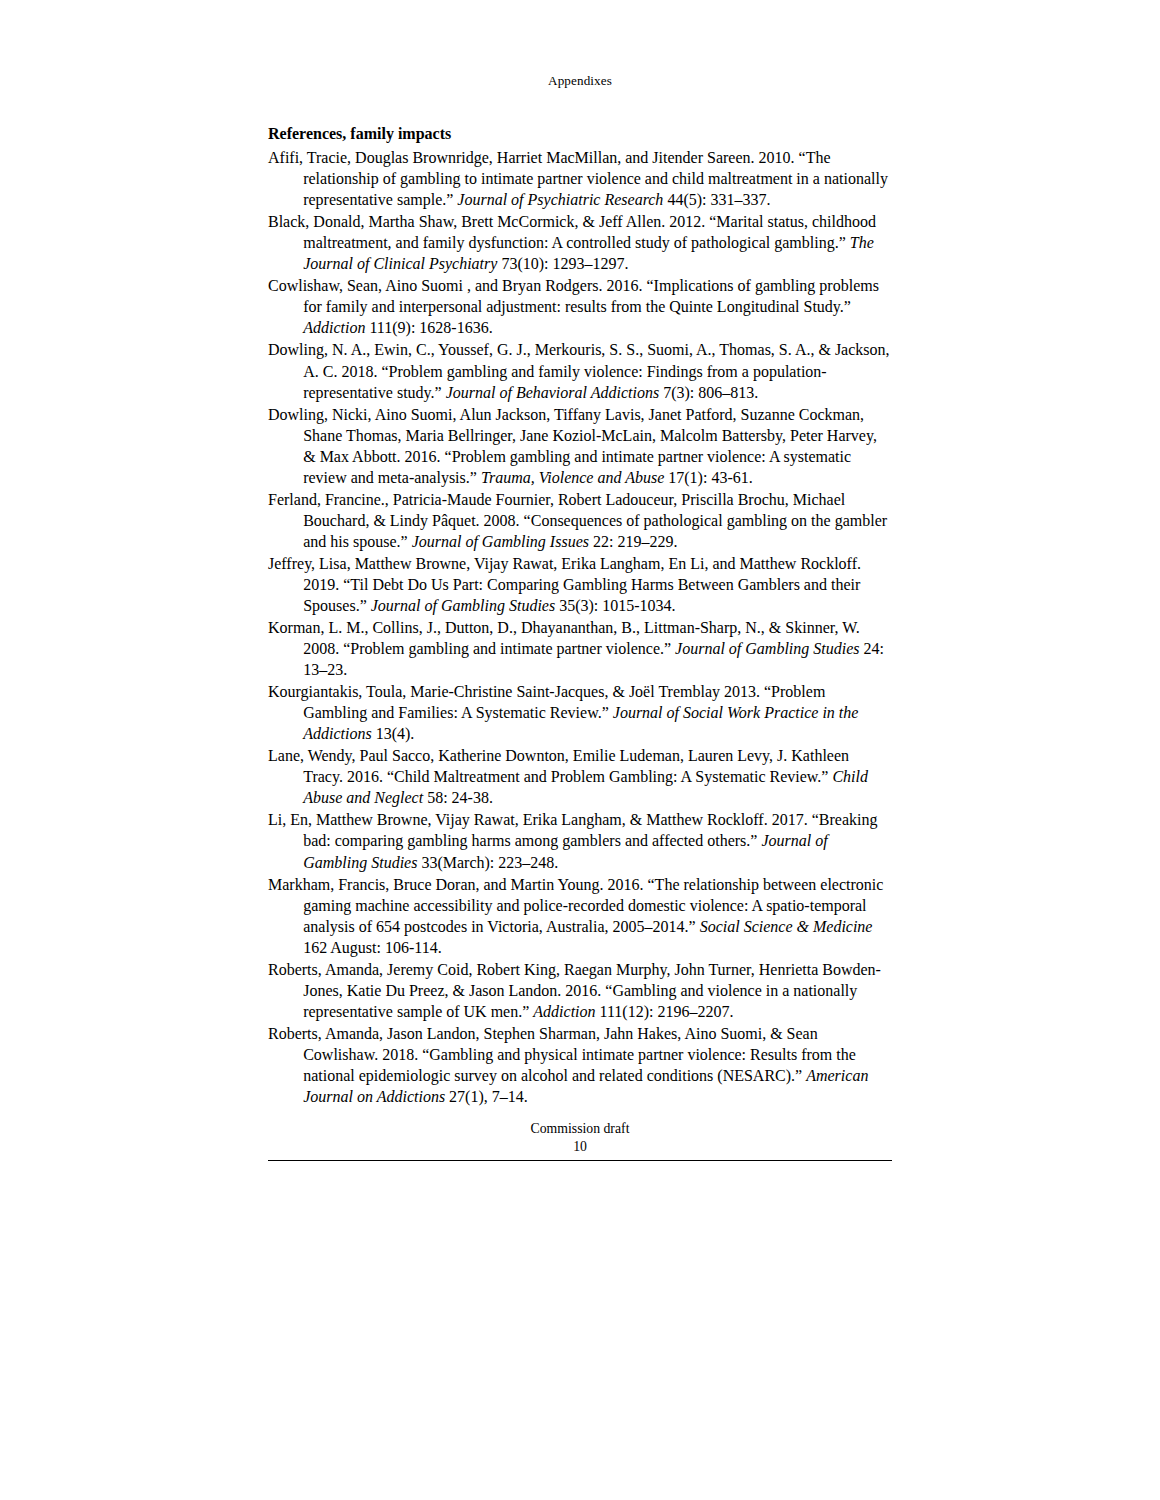Appendixes
References, family impacts
Afifi, Tracie, Douglas Brownridge, Harriet MacMillan, and Jitender Sareen. 2010. “The relationship of gambling to intimate partner violence and child maltreatment in a nationally representative sample.” Journal of Psychiatric Research 44(5): 331–337.
Black, Donald, Martha Shaw, Brett McCormick, & Jeff Allen. 2012. “Marital status, childhood maltreatment, and family dysfunction: A controlled study of pathological gambling.” The Journal of Clinical Psychiatry 73(10): 1293–1297.
Cowlishaw, Sean, Aino Suomi , and Bryan Rodgers. 2016. “Implications of gambling problems for family and interpersonal adjustment: results from the Quinte Longitudinal Study.” Addiction 111(9): 1628-1636.
Dowling, N. A., Ewin, C., Youssef, G. J., Merkouris, S. S., Suomi, A., Thomas, S. A., & Jackson, A. C. 2018. “Problem gambling and family violence: Findings from a population-representative study.” Journal of Behavioral Addictions 7(3): 806–813.
Dowling, Nicki, Aino Suomi, Alun Jackson, Tiffany Lavis, Janet Patford, Suzanne Cockman, Shane Thomas, Maria Bellringer, Jane Koziol-McLain, Malcolm Battersby, Peter Harvey, & Max Abbott. 2016. “Problem gambling and intimate partner violence: A systematic review and meta-analysis.” Trauma, Violence and Abuse 17(1): 43-61.
Ferland, Francine., Patricia-Maude Fournier, Robert Ladouceur, Priscilla Brochu, Michael Bouchard, & Lindy Pâquet. 2008. “Consequences of pathological gambling on the gambler and his spouse.” Journal of Gambling Issues 22: 219–229.
Jeffrey, Lisa, Matthew Browne, Vijay Rawat, Erika Langham, En Li, and Matthew Rockloff. 2019. “Til Debt Do Us Part: Comparing Gambling Harms Between Gamblers and their Spouses.” Journal of Gambling Studies 35(3): 1015-1034.
Korman, L. M., Collins, J., Dutton, D., Dhayananthan, B., Littman-Sharp, N., & Skinner, W. 2008. “Problem gambling and intimate partner violence.” Journal of Gambling Studies 24: 13–23.
Kourgiantakis, Toula, Marie-Christine Saint-Jacques, & Joël Tremblay 2013. “Problem Gambling and Families: A Systematic Review.” Journal of Social Work Practice in the Addictions 13(4).
Lane, Wendy, Paul Sacco, Katherine Downton, Emilie Ludeman, Lauren Levy, J. Kathleen Tracy. 2016. “Child Maltreatment and Problem Gambling: A Systematic Review.” Child Abuse and Neglect 58: 24-38.
Li, En, Matthew Browne, Vijay Rawat, Erika Langham, & Matthew Rockloff. 2017. “Breaking bad: comparing gambling harms among gamblers and affected others.” Journal of Gambling Studies 33(March): 223–248.
Markham, Francis, Bruce Doran, and Martin Young. 2016. “The relationship between electronic gaming machine accessibility and police-recorded domestic violence: A spatio-temporal analysis of 654 postcodes in Victoria, Australia, 2005–2014.” Social Science & Medicine 162 August: 106-114.
Roberts, Amanda, Jeremy Coid, Robert King, Raegan Murphy, John Turner, Henrietta Bowden-Jones, Katie Du Preez, & Jason Landon. 2016. “Gambling and violence in a nationally representative sample of UK men.” Addiction 111(12): 2196–2207.
Roberts, Amanda, Jason Landon, Stephen Sharman, Jahn Hakes, Aino Suomi, & Sean Cowlishaw. 2018. “Gambling and physical intimate partner violence: Results from the national epidemiologic survey on alcohol and related conditions (NESARC).” American Journal on Addictions 27(1), 7–14.
Commission draft
10